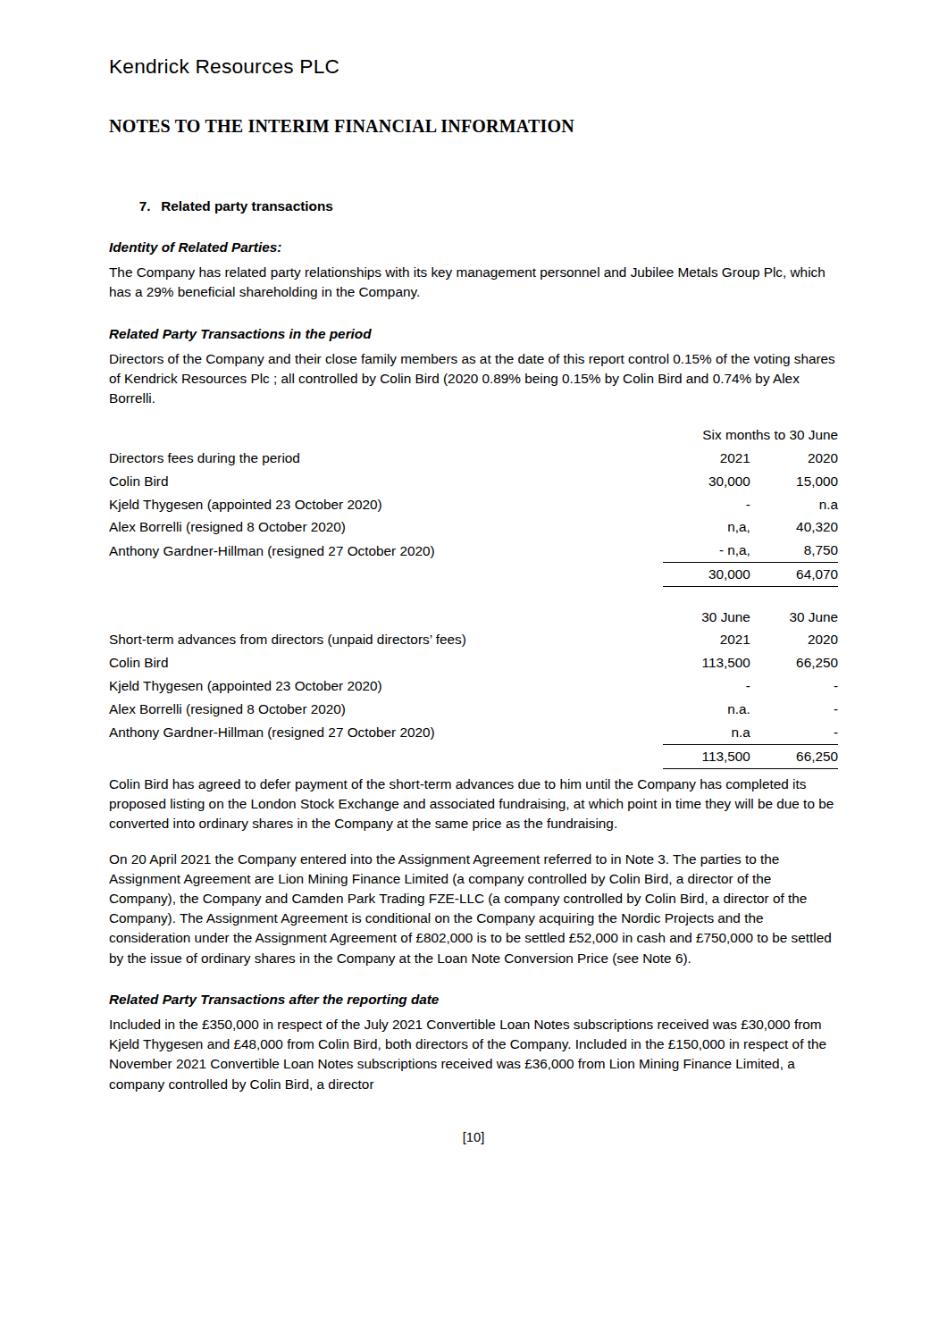Kendrick Resources PLC
NOTES TO THE INTERIM FINANCIAL INFORMATION
7. Related party transactions
Identity of Related Parties:
The Company has related party relationships with its key management personnel and Jubilee Metals Group Plc, which has a 29% beneficial shareholding in the Company.
Related Party Transactions in the period
Directors of the Company and their close family members as at the date of this report control 0.15% of the voting shares of Kendrick Resources Plc ; all controlled by Colin Bird (2020 0.89% being 0.15% by Colin Bird and 0.74% by Alex Borrelli.
| | Six months to 30 June |
| Directors fees during the period | 2021 | 2020 |
| Colin Bird | 30,000 | 15,000 |
| Kjeld Thygesen (appointed 23 October 2020) | - | n.a |
| Alex Borrelli (resigned 8 October 2020) | n,a, | 40,320 |
| Anthony Gardner-Hillman (resigned 27 October 2020) | - n,a, | 8,750 |
| | 30,000 | 64,070 |
| | 30 June | 30 June |
| Short-term advances from directors (unpaid directors’ fees) | 2021 | 2020 |
| Colin Bird | 113,500 | 66,250 |
| Kjeld Thygesen (appointed 23 October 2020) | - | - |
| Alex Borrelli (resigned 8 October 2020) | n.a. | - |
| Anthony Gardner-Hillman (resigned 27 October 2020) | n.a | - |
| | 113,500 | 66,250 |
Colin Bird has agreed to defer payment of the short-term advances due to him until the Company has completed its proposed listing on the London Stock Exchange and associated fundraising, at which point in time they will be due to be converted into ordinary shares in the Company at the same price as the fundraising.
On 20 April 2021 the Company entered into the Assignment Agreement referred to in Note 3. The parties to the Assignment Agreement are Lion Mining Finance Limited (a company controlled by Colin Bird, a director of the Company), the Company and Camden Park Trading FZE-LLC (a company controlled by Colin Bird, a director of the Company). The Assignment Agreement is conditional on the Company acquiring the Nordic Projects and the consideration under the Assignment Agreement of £802,000 is to be settled £52,000 in cash and £750,000 to be settled by the issue of ordinary shares in the Company at the Loan Note Conversion Price (see Note 6).
Related Party Transactions after the reporting date
Included in the £350,000 in respect of the July 2021 Convertible Loan Notes subscriptions received was £30,000 from Kjeld Thygesen and £48,000 from Colin Bird, both directors of the Company. Included in the £150,000 in respect of the November 2021 Convertible Loan Notes subscriptions received was £36,000 from Lion Mining Finance Limited, a company controlled by Colin Bird, a director
[10]